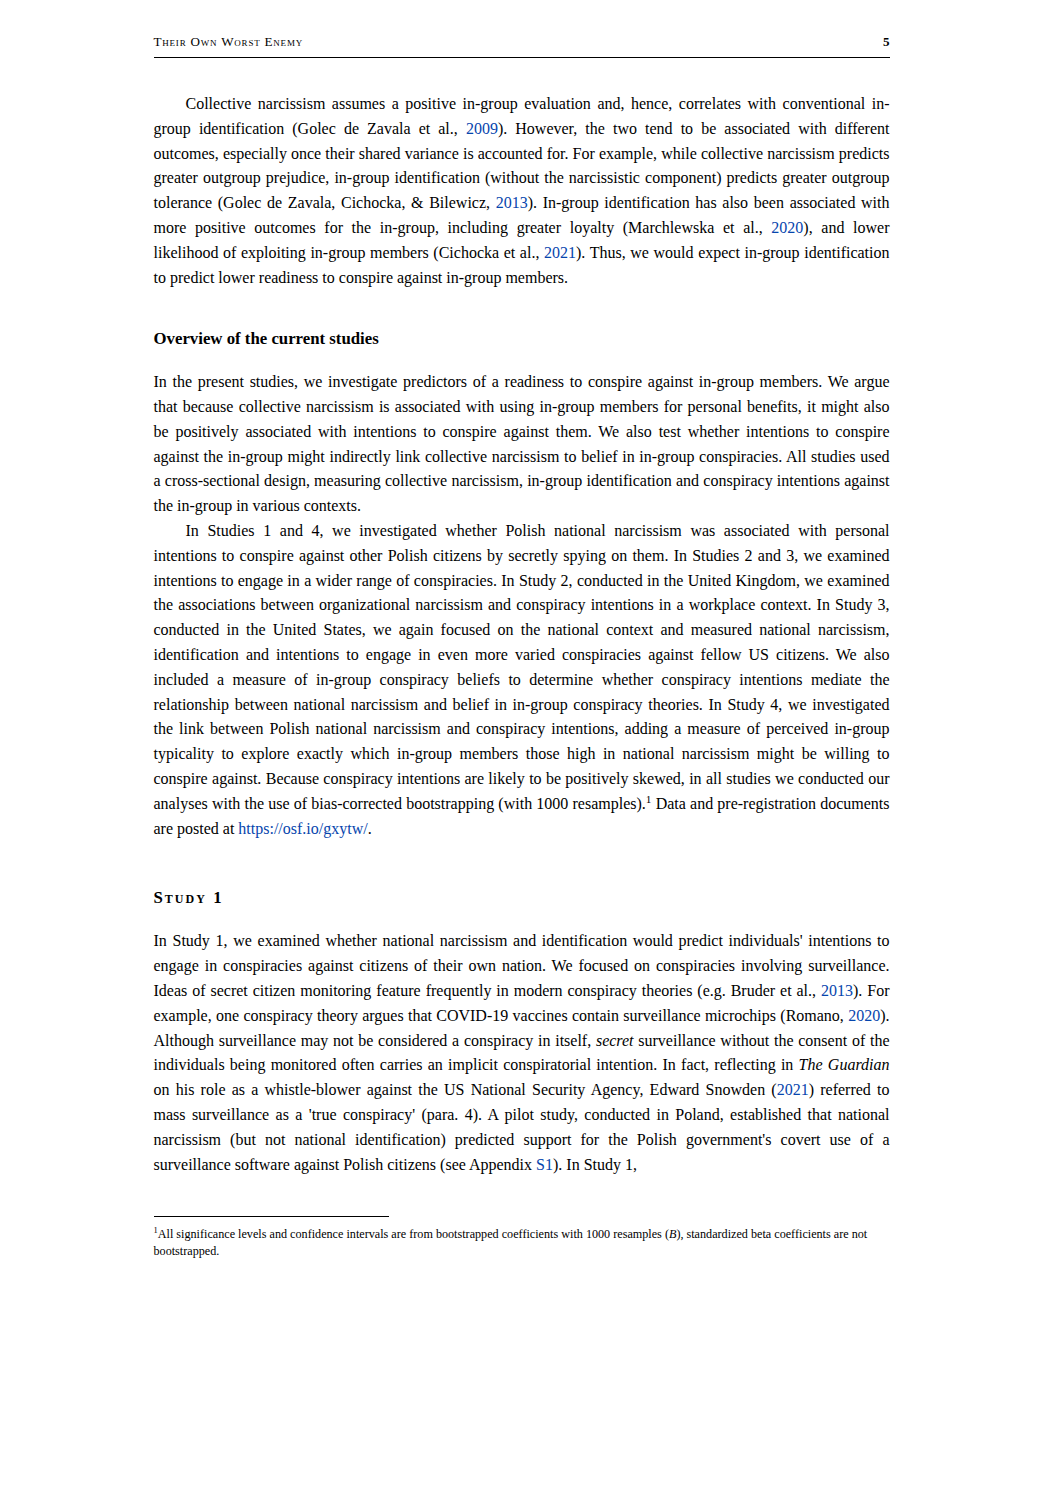Their Own Worst Enemy 5
Collective narcissism assumes a positive in-group evaluation and, hence, correlates with conventional in-group identification (Golec de Zavala et al., 2009). However, the two tend to be associated with different outcomes, especially once their shared variance is accounted for. For example, while collective narcissism predicts greater outgroup prejudice, in-group identification (without the narcissistic component) predicts greater outgroup tolerance (Golec de Zavala, Cichocka, & Bilewicz, 2013). In-group identification has also been associated with more positive outcomes for the in-group, including greater loyalty (Marchlewska et al., 2020), and lower likelihood of exploiting in-group members (Cichocka et al., 2021). Thus, we would expect in-group identification to predict lower readiness to conspire against in-group members.
Overview of the current studies
In the present studies, we investigate predictors of a readiness to conspire against in-group members. We argue that because collective narcissism is associated with using in-group members for personal benefits, it might also be positively associated with intentions to conspire against them. We also test whether intentions to conspire against the in-group might indirectly link collective narcissism to belief in in-group conspiracies. All studies used a cross-sectional design, measuring collective narcissism, in-group identification and conspiracy intentions against the in-group in various contexts.
In Studies 1 and 4, we investigated whether Polish national narcissism was associated with personal intentions to conspire against other Polish citizens by secretly spying on them. In Studies 2 and 3, we examined intentions to engage in a wider range of conspiracies. In Study 2, conducted in the United Kingdom, we examined the associations between organizational narcissism and conspiracy intentions in a workplace context. In Study 3, conducted in the United States, we again focused on the national context and measured national narcissism, identification and intentions to engage in even more varied conspiracies against fellow US citizens. We also included a measure of in-group conspiracy beliefs to determine whether conspiracy intentions mediate the relationship between national narcissism and belief in in-group conspiracy theories. In Study 4, we investigated the link between Polish national narcissism and conspiracy intentions, adding a measure of perceived in-group typicality to explore exactly which in-group members those high in national narcissism might be willing to conspire against. Because conspiracy intentions are likely to be positively skewed, in all studies we conducted our analyses with the use of bias-corrected bootstrapping (with 1000 resamples).1 Data and pre-registration documents are posted at https://osf.io/gxytw/.
Study 1
In Study 1, we examined whether national narcissism and identification would predict individuals' intentions to engage in conspiracies against citizens of their own nation. We focused on conspiracies involving surveillance. Ideas of secret citizen monitoring feature frequently in modern conspiracy theories (e.g. Bruder et al., 2013). For example, one conspiracy theory argues that COVID-19 vaccines contain surveillance microchips (Romano, 2020). Although surveillance may not be considered a conspiracy in itself, secret surveillance without the consent of the individuals being monitored often carries an implicit conspiratorial intention. In fact, reflecting in The Guardian on his role as a whistle-blower against the US National Security Agency, Edward Snowden (2021) referred to mass surveillance as a 'true conspiracy' (para. 4). A pilot study, conducted in Poland, established that national narcissism (but not national identification) predicted support for the Polish government's covert use of a surveillance software against Polish citizens (see Appendix S1). In Study 1,
1All significance levels and confidence intervals are from bootstrapped coefficients with 1000 resamples (B), standardized beta coefficients are not bootstrapped.